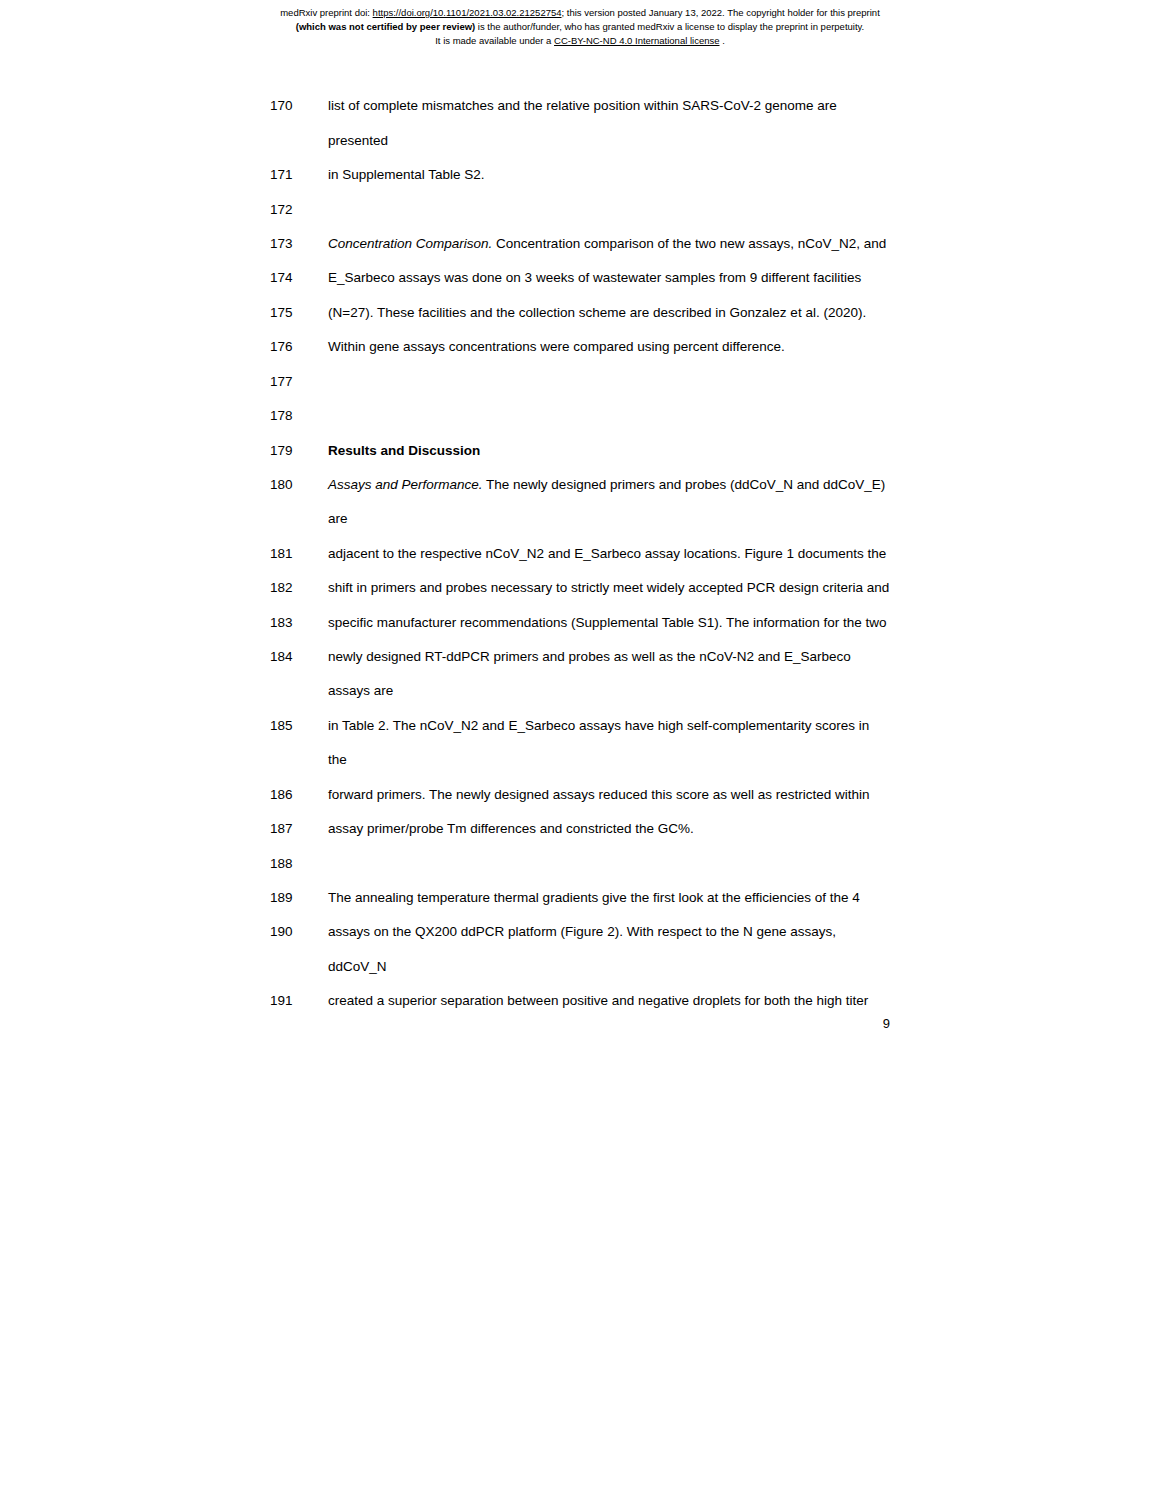medRxiv preprint doi: https://doi.org/10.1101/2021.03.02.21252754; this version posted January 13, 2022. The copyright holder for this preprint
(which was not certified by peer review) is the author/funder, who has granted medRxiv a license to display the preprint in perpetuity.
It is made available under a CC-BY-NC-ND 4.0 International license .
| 170 | list of complete mismatches and the relative position within SARS-CoV-2 genome are presented |
| 171 | in Supplemental Table S2. |
| 172 | |
| 173 | Concentration Comparison. Concentration comparison of the two new assays, nCoV_N2, and |
| 174 | E_Sarbeco assays was done on 3 weeks of wastewater samples from 9 different facilities |
| 175 | (N=27). These facilities and the collection scheme are described in Gonzalez et al. (2020). |
| 176 | Within gene assays concentrations were compared using percent difference. |
| 177 | |
| 178 | |
| 179 | Results and Discussion |
| 180 | Assays and Performance. The newly designed primers and probes (ddCoV_N and ddCoV_E) are |
| 181 | adjacent to the respective nCoV_N2 and E_Sarbeco assay locations. Figure 1 documents the |
| 182 | shift in primers and probes necessary to strictly meet widely accepted PCR design criteria and |
| 183 | specific manufacturer recommendations (Supplemental Table S1). The information for the two |
| 184 | newly designed RT-ddPCR primers and probes as well as the nCoV-N2 and E_Sarbeco assays are |
| 185 | in Table 2. The nCoV_N2 and E_Sarbeco assays have high self-complementarity scores in the |
| 186 | forward primers. The newly designed assays reduced this score as well as restricted within |
| 187 | assay primer/probe Tm differences and constricted the GC%. |
| 188 | |
| 189 | The annealing temperature thermal gradients give the first look at the efficiencies of the 4 |
| 190 | assays on the QX200 ddPCR platform (Figure 2). With respect to the N gene assays, ddCoV_N |
| 191 | created a superior separation between positive and negative droplets for both the high titer |
9